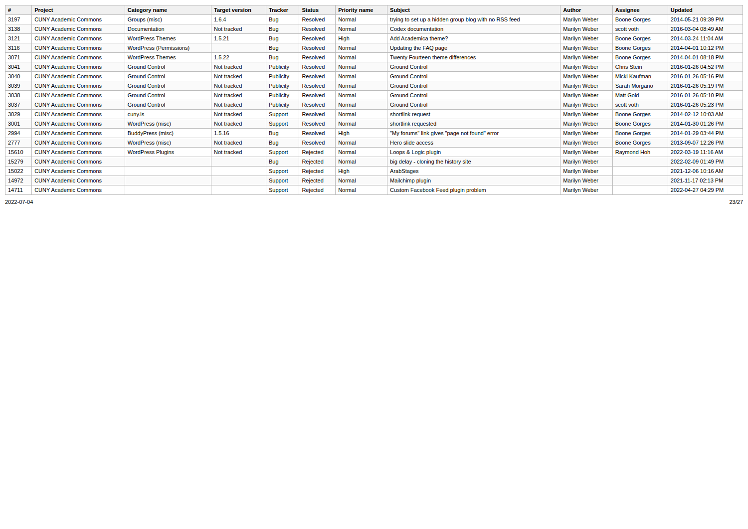| # | Project | Category name | Target version | Tracker | Status | Priority name | Subject | Author | Assignee | Updated |
| --- | --- | --- | --- | --- | --- | --- | --- | --- | --- | --- |
| 3197 | CUNY Academic Commons | Groups (misc) | 1.6.4 | Bug | Resolved | Normal | trying to set up a hidden group blog with no RSS feed | Marilyn Weber | Boone Gorges | 2014-05-21 09:39 PM |
| 3138 | CUNY Academic Commons | Documentation | Not tracked | Bug | Resolved | Normal | Codex documentation | Marilyn Weber | scott voth | 2016-03-04 08:49 AM |
| 3121 | CUNY Academic Commons | WordPress Themes | 1.5.21 | Bug | Resolved | High | Add Academica theme? | Marilyn Weber | Boone Gorges | 2014-03-24 11:04 AM |
| 3116 | CUNY Academic Commons | WordPress (Permissions) | | Bug | Resolved | Normal | Updating the FAQ page | Marilyn Weber | Boone Gorges | 2014-04-01 10:12 PM |
| 3071 | CUNY Academic Commons | WordPress Themes | 1.5.22 | Bug | Resolved | Normal | Twenty Fourteen theme differences | Marilyn Weber | Boone Gorges | 2014-04-01 08:18 PM |
| 3041 | CUNY Academic Commons | Ground Control | Not tracked | Publicity | Resolved | Normal | Ground Control | Marilyn Weber | Chris Stein | 2016-01-26 04:52 PM |
| 3040 | CUNY Academic Commons | Ground Control | Not tracked | Publicity | Resolved | Normal | Ground Control | Marilyn Weber | Micki Kaufman | 2016-01-26 05:16 PM |
| 3039 | CUNY Academic Commons | Ground Control | Not tracked | Publicity | Resolved | Normal | Ground Control | Marilyn Weber | Sarah Morgano | 2016-01-26 05:19 PM |
| 3038 | CUNY Academic Commons | Ground Control | Not tracked | Publicity | Resolved | Normal | Ground Control | Marilyn Weber | Matt Gold | 2016-01-26 05:10 PM |
| 3037 | CUNY Academic Commons | Ground Control | Not tracked | Publicity | Resolved | Normal | Ground Control | Marilyn Weber | scott voth | 2016-01-26 05:23 PM |
| 3029 | CUNY Academic Commons | cuny.is | Not tracked | Support | Resolved | Normal | shortlink request | Marilyn Weber | Boone Gorges | 2014-02-12 10:03 AM |
| 3001 | CUNY Academic Commons | WordPress (misc) | Not tracked | Support | Resolved | Normal | shortlink requested | Marilyn Weber | Boone Gorges | 2014-01-30 01:26 PM |
| 2994 | CUNY Academic Commons | BuddyPress (misc) | 1.5.16 | Bug | Resolved | High | "My forums" link gives "page not found" error | Marilyn Weber | Boone Gorges | 2014-01-29 03:44 PM |
| 2777 | CUNY Academic Commons | WordPress (misc) | Not tracked | Bug | Resolved | Normal | Hero slide access | Marilyn Weber | Boone Gorges | 2013-09-07 12:26 PM |
| 15610 | CUNY Academic Commons | WordPress Plugins | Not tracked | Support | Rejected | Normal | Loops & Logic plugin | Marilyn Weber | Raymond Hoh | 2022-03-19 11:16 AM |
| 15279 | CUNY Academic Commons | | | Bug | Rejected | Normal | big delay - cloning the history site | Marilyn Weber | | 2022-02-09 01:49 PM |
| 15022 | CUNY Academic Commons | | | Support | Rejected | High | ArabStages | Marilyn Weber | | 2021-12-06 10:16 AM |
| 14972 | CUNY Academic Commons | | | Support | Rejected | Normal | Mailchimp plugin | Marilyn Weber | | 2021-11-17 02:13 PM |
| 14711 | CUNY Academic Commons | | | Support | Rejected | Normal | Custom Facebook Feed plugin problem | Marilyn Weber | | 2022-04-27 04:29 PM |
2022-07-04 23/27